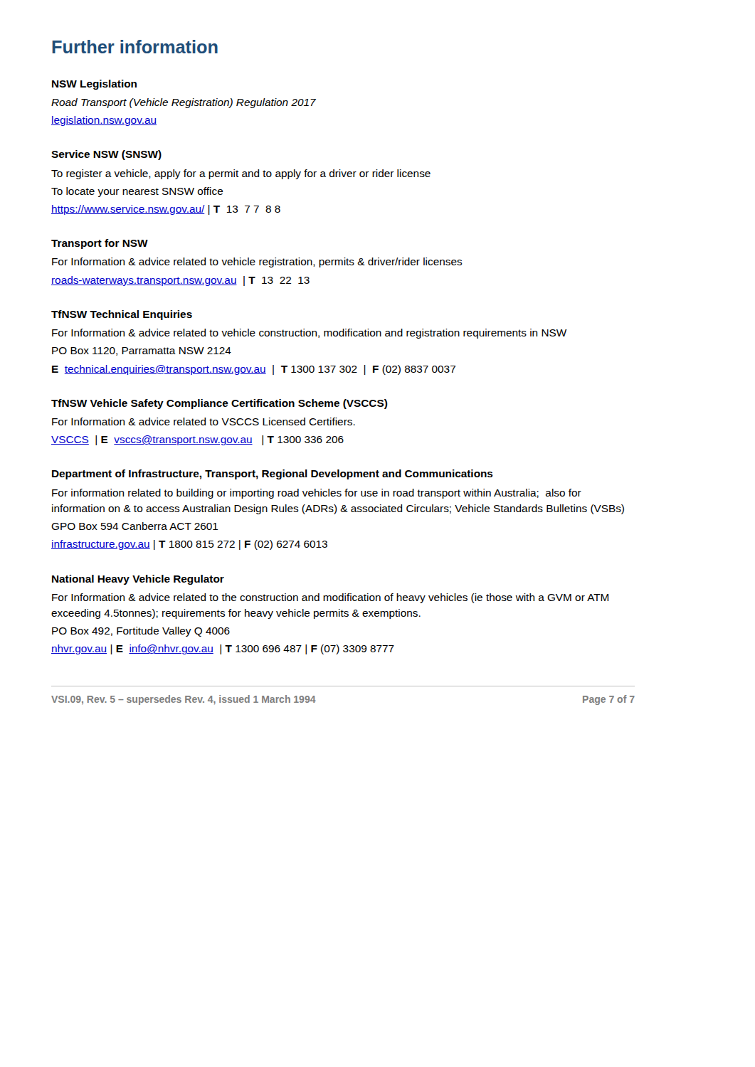Further information
NSW Legislation
Road Transport (Vehicle Registration) Regulation 2017
legislation.nsw.gov.au
Service NSW (SNSW)
To register a vehicle, apply for a permit and to apply for a driver or rider license
To locate your nearest SNSW office
https://www.service.nsw.gov.au/ | T 13 7 7 8 8
Transport for NSW
For Information & advice related to vehicle registration, permits & driver/rider licenses
roads-waterways.transport.nsw.gov.au | T 13 22 13
TfNSW Technical Enquiries
For Information & advice related to vehicle construction, modification and registration requirements in NSW
PO Box 1120, Parramatta NSW 2124
E technical.enquiries@transport.nsw.gov.au | T 1300 137 302 | F (02) 8837 0037
TfNSW Vehicle Safety Compliance Certification Scheme (VSCCS)
For Information & advice related to VSCCS Licensed Certifiers.
VSCCS | E vsccs@transport.nsw.gov.au | T 1300 336 206
Department of Infrastructure, Transport, Regional Development and Communications
For information related to building or importing road vehicles for use in road transport within Australia; also for information on & to access Australian Design Rules (ADRs) & associated Circulars; Vehicle Standards Bulletins (VSBs)
GPO Box 594 Canberra ACT 2601
infrastructure.gov.au | T 1800 815 272 | F (02) 6274 6013
National Heavy Vehicle Regulator
For Information & advice related to the construction and modification of heavy vehicles (ie those with a GVM or ATM exceeding 4.5tonnes); requirements for heavy vehicle permits & exemptions.
PO Box 492, Fortitude Valley Q 4006
nhvr.gov.au | E info@nhvr.gov.au | T 1300 696 487 | F (07) 3309 8777
VSI.09, Rev. 5 – supersedes Rev. 4, issued 1 March 1994 Page 7 of 7